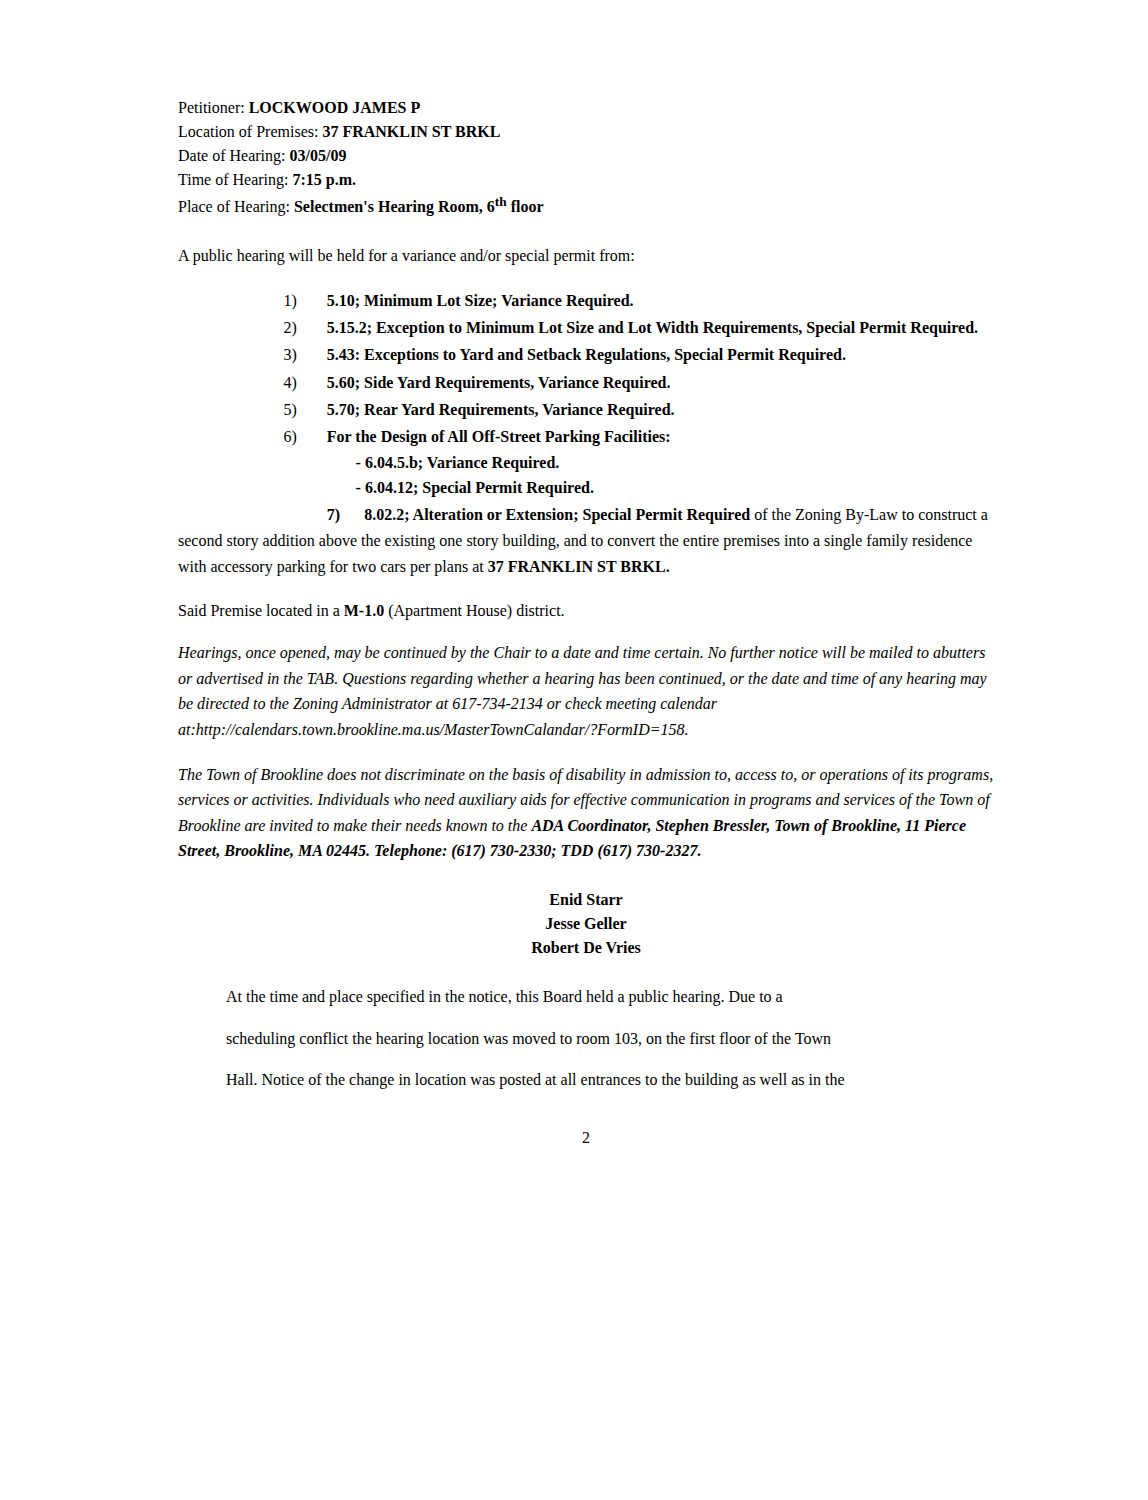Petitioner: LOCKWOOD JAMES P
Location of Premises: 37 FRANKLIN ST BRKL
Date of Hearing: 03/05/09
Time of Hearing: 7:15 p.m.
Place of Hearing: Selectmen's Hearing Room, 6th floor
A public hearing will be held for a variance and/or special permit from:
1) 5.10; Minimum Lot Size; Variance Required.
2) 5.15.2; Exception to Minimum Lot Size and Lot Width Requirements, Special Permit Required.
3) 5.43: Exceptions to Yard and Setback Regulations, Special Permit Required.
4) 5.60; Side Yard Requirements, Variance Required.
5) 5.70; Rear Yard Requirements, Variance Required.
6) For the Design of All Off-Street Parking Facilities:
- 6.04.5.b; Variance Required.
- 6.04.12; Special Permit Required.
7) 8.02.2; Alteration or Extension; Special Permit Required of the Zoning By-Law to construct a second story addition above the existing one story building, and to convert the entire premises into a single family residence with accessory parking for two cars per plans at 37 FRANKLIN ST BRKL.
Said Premise located in a M-1.0 (Apartment House) district.
Hearings, once opened, may be continued by the Chair to a date and time certain. No further notice will be mailed to abutters or advertised in the TAB. Questions regarding whether a hearing has been continued, or the date and time of any hearing may be directed to the Zoning Administrator at 617-734-2134 or check meeting calendar at:http://calendars.town.brookline.ma.us/MasterTownCalandar/?FormID=158.
The Town of Brookline does not discriminate on the basis of disability in admission to, access to, or operations of its programs, services or activities. Individuals who need auxiliary aids for effective communication in programs and services of the Town of Brookline are invited to make their needs known to the ADA Coordinator, Stephen Bressler, Town of Brookline, 11 Pierce Street, Brookline, MA 02445. Telephone: (617) 730-2330; TDD (617) 730-2327.
Enid Starr
Jesse Geller
Robert De Vries
At the time and place specified in the notice, this Board held a public hearing. Due to a
scheduling conflict the hearing location was moved to room 103, on the first floor of the Town
Hall. Notice of the change in location was posted at all entrances to the building as well as in the
2